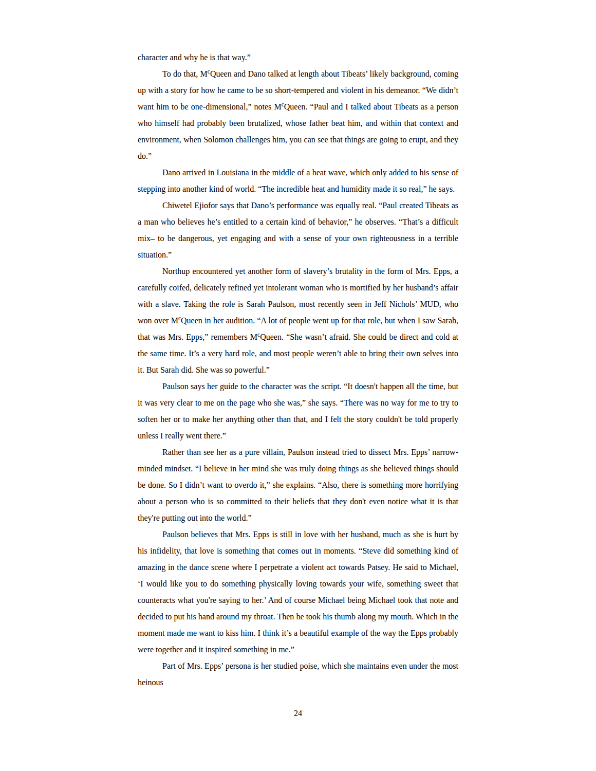character and why he is that way.”
To do that, Mc Queen and Dano talked at length about Tibeats’ likely background, coming up with a story for how he came to be so short-tempered and violent in his demeanor. “We didn’t want him to be one-dimensional,” notes Mc Queen. “Paul and I talked about Tibeats as a person who himself had probably been brutalized, whose father beat him, and within that context and environment, when Solomon challenges him, you can see that things are going to erupt, and they do.”
Dano arrived in Louisiana in the middle of a heat wave, which only added to his sense of stepping into another kind of world. “The incredible heat and humidity made it so real,” he says.
Chiwetel Ejiofor says that Dano’s performance was equally real. “Paul created Tibeats as a man who believes he’s entitled to a certain kind of behavior,” he observes. “That’s a difficult mix– to be dangerous, yet engaging and with a sense of your own righteousness in a terrible situation.”
Northup encountered yet another form of slavery’s brutality in the form of Mrs. Epps, a carefully coifed, delicately refined yet intolerant woman who is mortified by her husband’s affair with a slave. Taking the role is Sarah Paulson, most recently seen in Jeff Nichols’ MUD, who won over Mc Queen in her audition. “A lot of people went up for that role, but when I saw Sarah, that was Mrs. Epps,” remembers Mc Queen. “She wasn’t afraid. She could be direct and cold at the same time. It’s a very hard role, and most people weren’t able to bring their own selves into it. But Sarah did. She was so powerful.”
Paulson says her guide to the character was the script. “It doesn't happen all the time, but it was very clear to me on the page who she was,” she says. “There was no way for me to try to soften her or to make her anything other than that, and I felt the story couldn't be told properly unless I really went there.”
Rather than see her as a pure villain, Paulson instead tried to dissect Mrs. Epps’ narrow-minded mindset. “I believe in her mind she was truly doing things as she believed things should be done. So I didn’t want to overdo it,” she explains. “Also, there is something more horrifying about a person who is so committed to their beliefs that they don't even notice what it is that they're putting out into the world.”
Paulson believes that Mrs. Epps is still in love with her husband, much as she is hurt by his infidelity, that love is something that comes out in moments. “Steve did something kind of amazing in the dance scene where I perpetrate a violent act towards Patsey. He said to Michael, ‘I would like you to do something physically loving towards your wife, something sweet that counteracts what you're saying to her.’ And of course Michael being Michael took that note and decided to put his hand around my throat. Then he took his thumb along my mouth. Which in the moment made me want to kiss him. I think it’s a beautiful example of the way the Epps probably were together and it inspired something in me.”
Part of Mrs. Epps’ persona is her studied poise, which she maintains even under the most heinous
24